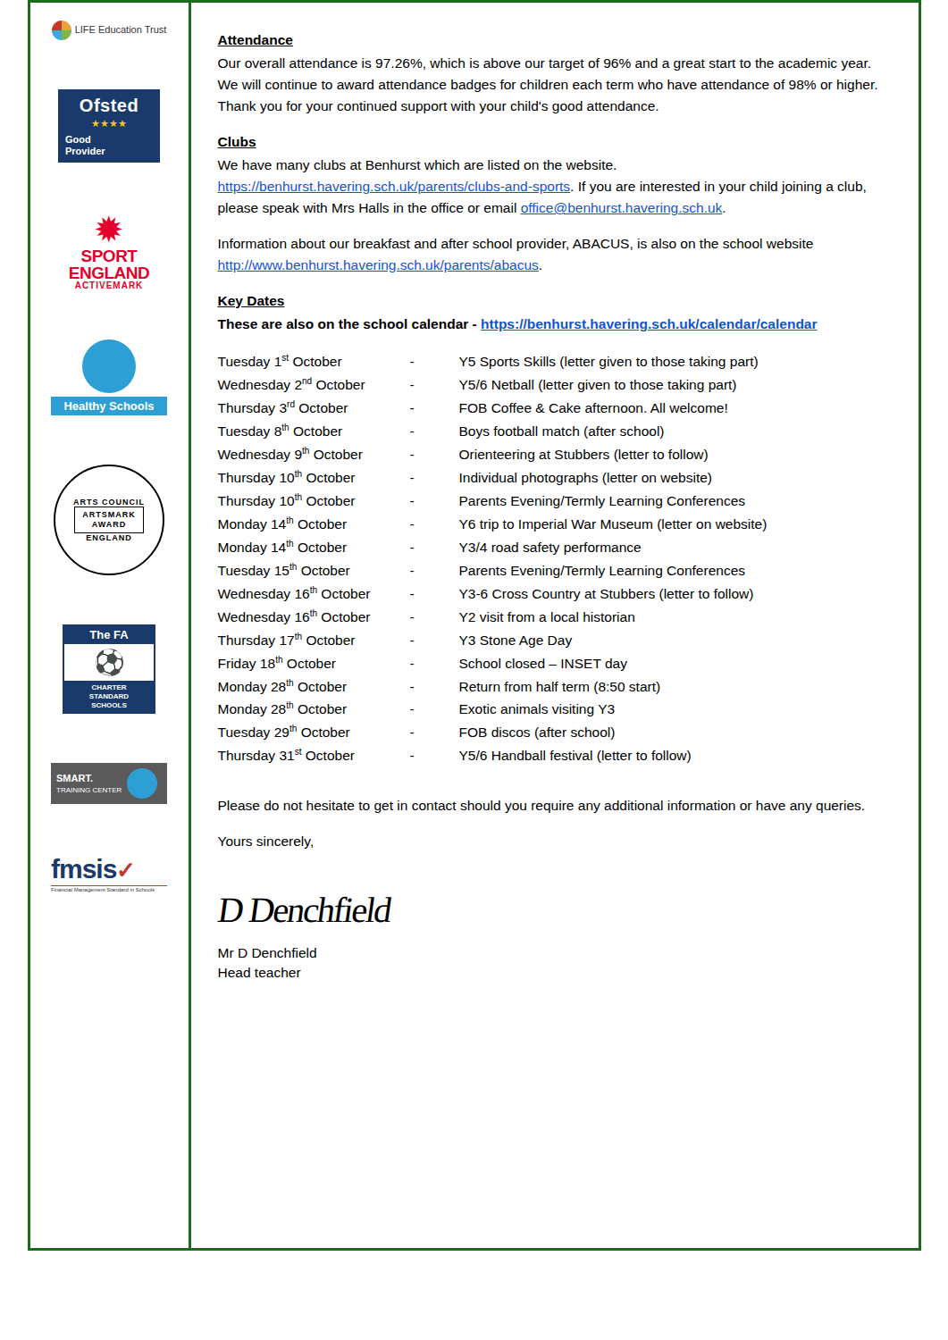LIFE Education Trust
Ofsted
★★★★
Good
Provider
✹
SPORT
ENGLAND
ACTIVEMARK
Healthy Schools
ARTS COUNCIL
ARTSMARK
AWARD
ENGLAND
The FA
⚽
CHARTER
STANDARD
SCHOOLS
SMART.
TRAINING CENTER
fmsis✓
Financial Management Standard in Schools
Attendance
Our overall attendance is 97.26%, which is above our target of 96% and a great start to the academic year. We will continue to award attendance badges for children each term who have attendance of 98% or higher. Thank you for your continued support with your child's good attendance.
Clubs
We have many clubs at Benhurst which are listed on the website.
https://benhurst.havering.sch.uk/parents/clubs-and-sports. If you are interested in your child joining a club, please speak with Mrs Halls in the office or email office@benhurst.havering.sch.uk.
Information about our breakfast and after school provider, ABACUS, is also on the school website http://www.benhurst.havering.sch.uk/parents/abacus.
Key Dates
These are also on the school calendar - https://benhurst.havering.sch.uk/calendar/calendar
| Tuesday 1 st October | - | Y5 Sports Skills (letter given to those taking part) |
| Wednesday 2 nd October | - | Y5/6 Netball (letter given to those taking part) |
| Thursday 3 rd October | - | FOB Coffee & Cake afternoon. All welcome! |
| Tuesday 8 th October | - | Boys football match (after school) |
| Wednesday 9 th October | - | Orienteering at Stubbers (letter to follow) |
| Thursday 10 th October | - | Individual photographs (letter on website) |
| Thursday 10 th October | - | Parents Evening/Termly Learning Conferences |
| Monday 14 th October | - | Y6 trip to Imperial War Museum (letter on website) |
| Monday 14 th October | - | Y3/4 road safety performance |
| Tuesday 15 th October | - | Parents Evening/Termly Learning Conferences |
| Wednesday 16 th October | - | Y3-6 Cross Country at Stubbers (letter to follow) |
| Wednesday 16 th October | - | Y2 visit from a local historian |
| Thursday 17 th October | - | Y3 Stone Age Day |
| Friday 18 th October | - | School closed – INSET day |
| Monday 28 th October | - | Return from half term (8:50 start) |
| Monday 28 th October | - | Exotic animals visiting Y3 |
| Tuesday 29 th October | - | FOB discos (after school) |
| Thursday 31 st October | - | Y5/6 Handball festival (letter to follow) |
Please do not hesitate to get in contact should you require any additional information or have any queries.
Yours sincerely,
D Denchfield
Mr D Denchfield
Head teacher